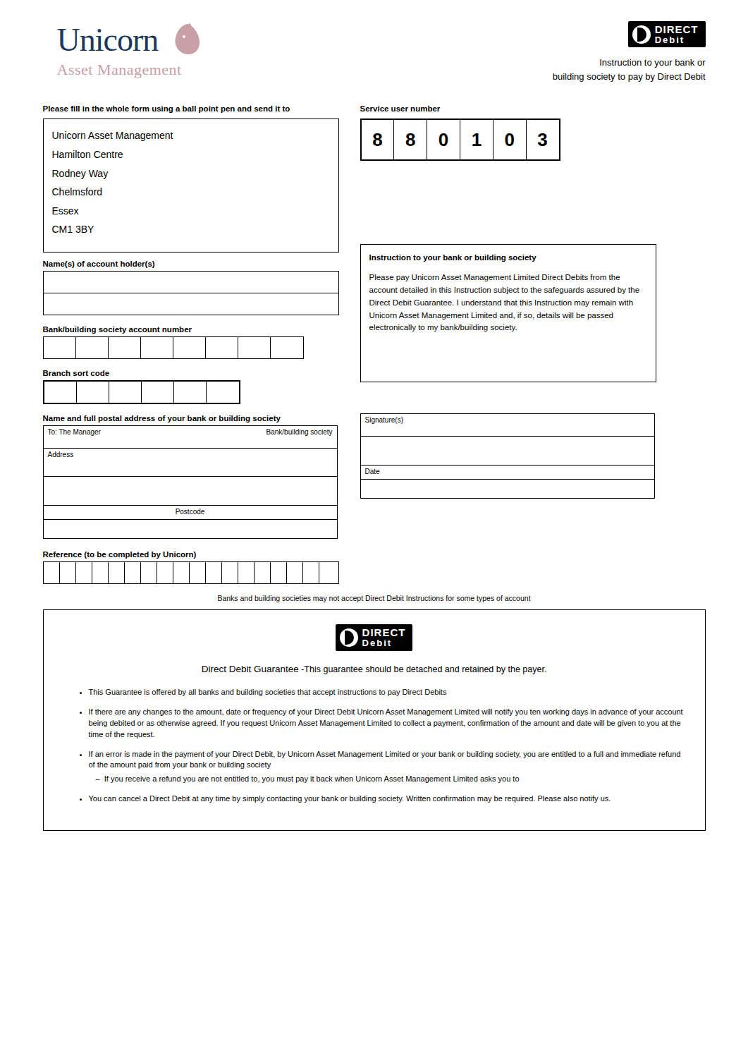Unicorn
Asset Management
DIRECT
Debit
Instruction to your bank or
building society to pay by Direct Debit
Please fill in the whole form using a ball point pen and send it to
Unicorn Asset Management
Hamilton Centre
Rodney Way
Chelmsford
Essex
CM1 3BY
Name(s) of account holder(s)
Bank/building society account number
Branch sort code
Name and full postal address of your bank or building society
To: The Manager Bank/building society
Address
Postcode
Reference (to be completed by Unicorn)
Service user number
8
8
0
1
0
3
Instruction to your bank or building society
Please pay Unicorn Asset Management Limited Direct Debits from the account detailed in this Instruction subject to the safeguards assured by the Direct Debit Guarantee. I understand that this Instruction may remain with Unicorn Asset Management Limited and, if so, details will be passed electronically to my bank/building society.
Signature(s)
Date
Banks and building societies may not accept Direct Debit Instructions for some types of account
DIRECT
Debit
Direct Debit Guarantee -This guarantee should be detached and retained by the payer.
This Guarantee is offered by all banks and building societies that accept instructions to pay Direct Debits
If there are any changes to the amount, date or frequency of your Direct Debit Unicorn Asset Management Limited will notify you ten working days in advance of your account being debited or as otherwise agreed. If you request Unicorn Asset Management Limited to collect a payment, confirmation of the amount and date will be given to you at the time of the request.
If an error is made in the payment of your Direct Debit, by Unicorn Asset Management Limited or your bank or building society, you are entitled to a full and immediate refund of the amount paid from your bank or building society – If you receive a refund you are not entitled to, you must pay it back when Unicorn Asset Management Limited asks you to
You can cancel a Direct Debit at any time by simply contacting your bank or building society. Written confirmation may be required. Please also notify us.